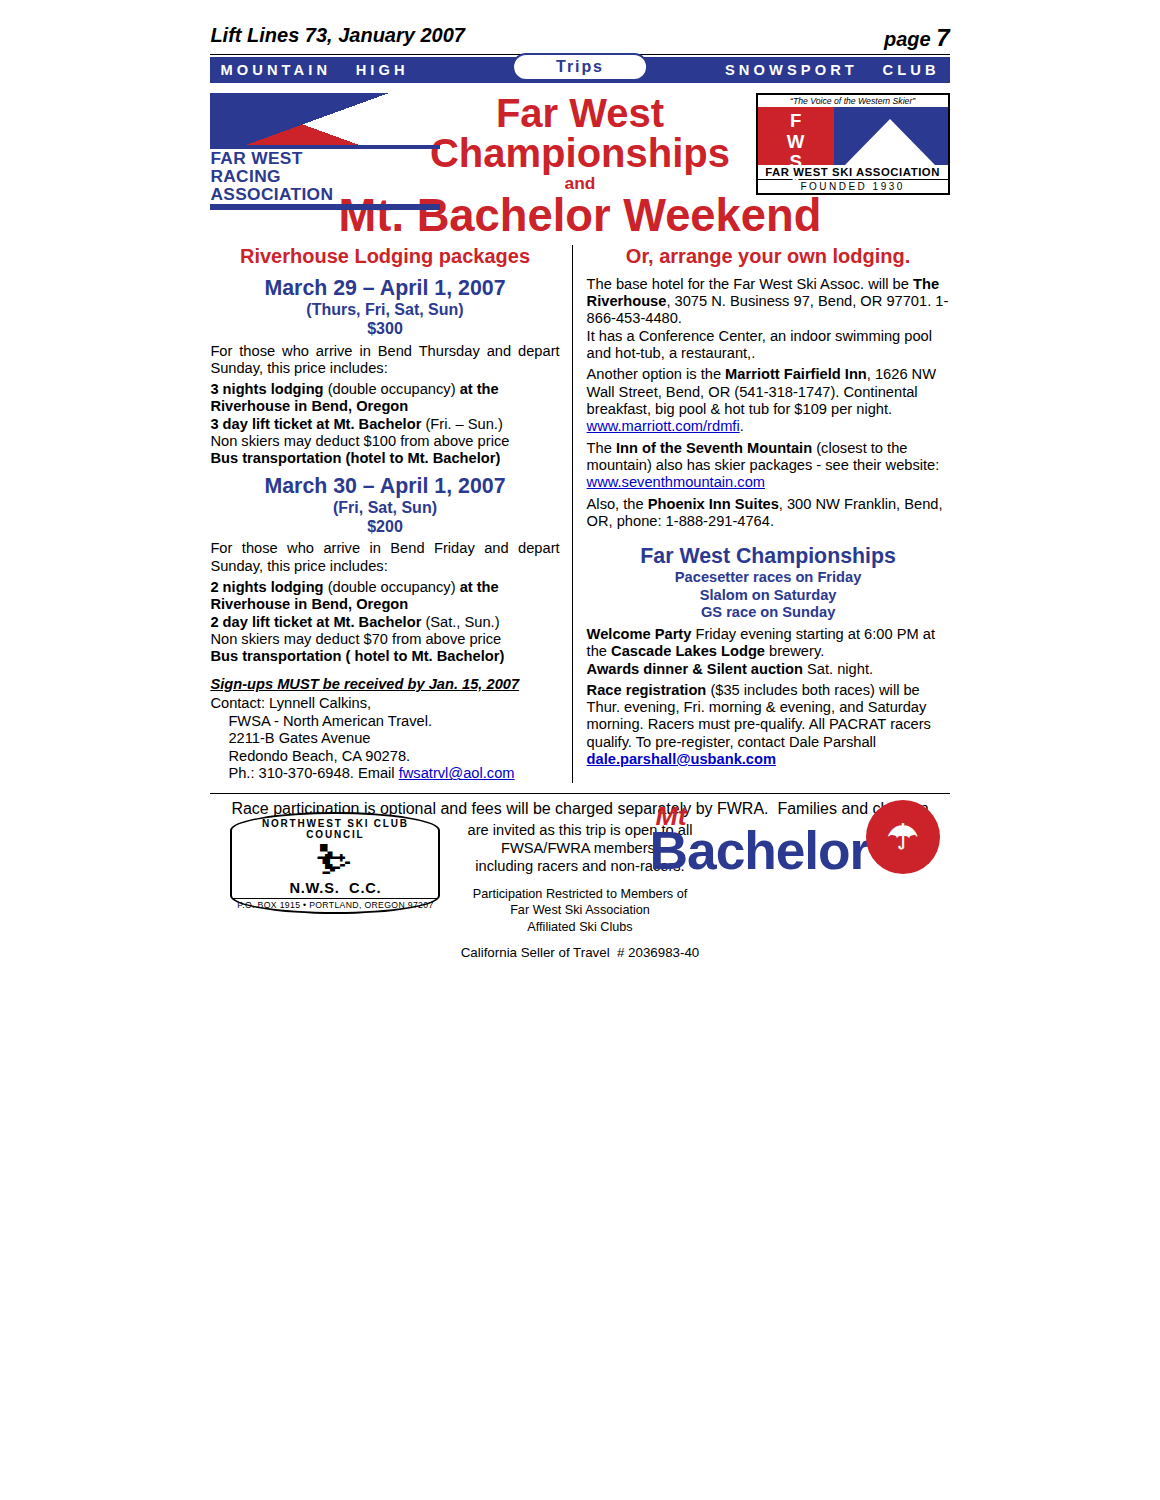Lift Lines 73, January 2007 page 7
MOUNTAIN HIGH Trips SNOWSPORT CLUB
FAR WEST
RACING
ASSOCIATION
“The Voice of the Western Skier”
F
W
S
A
FAR WEST SKI ASSOCIATION
FOUNDED 1930
Far West
Championships
and
Mt. Bachelor Weekend
Riverhouse Lodging packages
March 29 – April 1, 2007
(Thurs, Fri, Sat, Sun)
$300
For those who arrive in Bend Thursday and depart Sunday, this price includes:
3 nights lodging (double occupancy) at the Riverhouse in Bend, Oregon
3 day lift ticket at Mt. Bachelor (Fri. – Sun.)
Non skiers may deduct $100 from above price
Bus transportation (hotel to Mt. Bachelor)
March 30 – April 1, 2007
(Fri, Sat, Sun)
$200
For those who arrive in Bend Friday and depart Sunday, this price includes:
2 nights lodging (double occupancy) at the Riverhouse in Bend, Oregon
2 day lift ticket at Mt. Bachelor (Sat., Sun.)
Non skiers may deduct $70 from above price
Bus transportation ( hotel to Mt. Bachelor)
Sign-ups MUST be received by Jan. 15, 2007
Contact: Lynnell Calkins, FWSA - North American Travel. 2211-B Gates Avenue Redondo Beach, CA 90278. Ph.: 310-370-6948. Email fwsatrvl@aol.com
Or, arrange your own lodging.
The base hotel for the Far West Ski Assoc. will be The Riverhouse, 3075 N. Business 97, Bend, OR 97701. 1-866-453-4480.
It has a Conference Center, an indoor swimming pool and hot-tub, a restaurant,.
Another option is the Marriott Fairfield Inn, 1626 NW Wall Street, Bend, OR (541-318-1747). Continental breakfast, big pool & hot tub for $109 per night. www.marriott.com/rdmfi.
The Inn of the Seventh Mountain (closest to the mountain) also has skier packages - see their website: www.seventhmountain.com
Also, the Phoenix Inn Suites, 300 NW Franklin, Bend, OR, phone: 1-888-291-4764.
Far West Championships
Pacesetter races on Friday
Slalom on Saturday
GS race on Sunday
Welcome Party Friday evening starting at 6:00 PM at the Cascade Lakes Lodge brewery.
Awards dinner & Silent auction Sat. night.
Race registration ($35 includes both races) will be Thur. evening, Fri. morning & evening, and Saturday morning. Racers must pre-qualify. All PACRAT racers qualify. To pre-register, contact Dale Parshall dale.parshall@usbank.com
Race participation is optional and fees will be charged separately by FWRA. Families and children
are invited as this trip is open to all
FWSA/FWRA members,
including racers and non-racers.
Participation Restricted to Members of
Far West Ski Association
Affiliated Ski Clubs
California Seller of Travel # 2036983-40
NORTHWEST SKI CLUB COUNCIL
⛷
N.W.S. C.C.
P.O. BOX 1915 • PORTLAND, OREGON 97207
☂
Mt
Bachelor